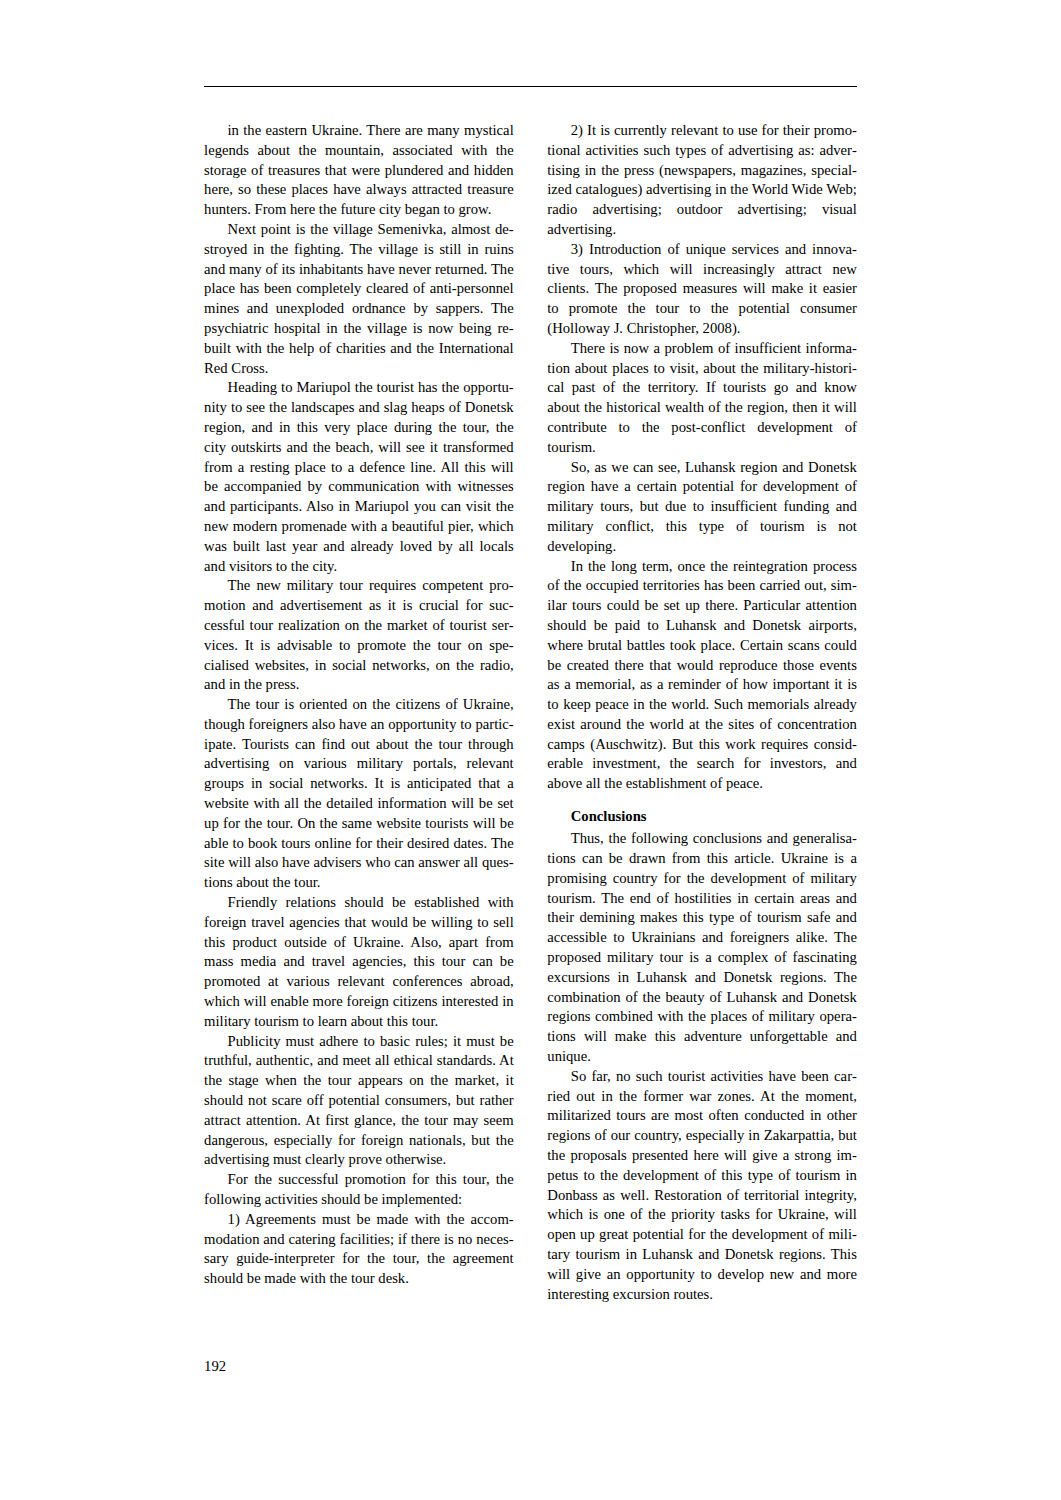in the eastern Ukraine. There are many mystical legends about the mountain, associated with the storage of treasures that were plundered and hidden here, so these places have always attracted treasure hunters. From here the future city began to grow.
Next point is the village Semenivka, almost destroyed in the fighting. The village is still in ruins and many of its inhabitants have never returned. The place has been completely cleared of anti-personnel mines and unexploded ordnance by sappers. The psychiatric hospital in the village is now being rebuilt with the help of charities and the International Red Cross.
Heading to Mariupol the tourist has the opportunity to see the landscapes and slag heaps of Donetsk region, and in this very place during the tour, the city outskirts and the beach, will see it transformed from a resting place to a defence line. All this will be accompanied by communication with witnesses and participants. Also in Mariupol you can visit the new modern promenade with a beautiful pier, which was built last year and already loved by all locals and visitors to the city.
The new military tour requires competent promotion and advertisement as it is crucial for successful tour realization on the market of tourist services. It is advisable to promote the tour on specialised websites, in social networks, on the radio, and in the press.
The tour is oriented on the citizens of Ukraine, though foreigners also have an opportunity to participate. Tourists can find out about the tour through advertising on various military portals, relevant groups in social networks. It is anticipated that a website with all the detailed information will be set up for the tour. On the same website tourists will be able to book tours online for their desired dates. The site will also have advisers who can answer all questions about the tour.
Friendly relations should be established with foreign travel agencies that would be willing to sell this product outside of Ukraine. Also, apart from mass media and travel agencies, this tour can be promoted at various relevant conferences abroad, which will enable more foreign citizens interested in military tourism to learn about this tour.
Publicity must adhere to basic rules; it must be truthful, authentic, and meet all ethical standards. At the stage when the tour appears on the market, it should not scare off potential consumers, but rather attract attention. At first glance, the tour may seem dangerous, especially for foreign nationals, but the advertising must clearly prove otherwise.
For the successful promotion for this tour, the following activities should be implemented:
1) Agreements must be made with the accommodation and catering facilities; if there is no necessary guide-interpreter for the tour, the agreement should be made with the tour desk.
2) It is currently relevant to use for their promotional activities such types of advertising as: advertising in the press (newspapers, magazines, specialized catalogues) advertising in the World Wide Web; radio advertising; outdoor advertising; visual advertising.
3) Introduction of unique services and innovative tours, which will increasingly attract new clients. The proposed measures will make it easier to promote the tour to the potential consumer (Holloway J. Christopher, 2008).
There is now a problem of insufficient information about places to visit, about the military-historical past of the territory. If tourists go and know about the historical wealth of the region, then it will contribute to the post-conflict development of tourism.
So, as we can see, Luhansk region and Donetsk region have a certain potential for development of military tours, but due to insufficient funding and military conflict, this type of tourism is not developing.
In the long term, once the reintegration process of the occupied territories has been carried out, similar tours could be set up there. Particular attention should be paid to Luhansk and Donetsk airports, where brutal battles took place. Certain scans could be created there that would reproduce those events as a memorial, as a reminder of how important it is to keep peace in the world. Such memorials already exist around the world at the sites of concentration camps (Auschwitz). But this work requires considerable investment, the search for investors, and above all the establishment of peace.
Conclusions
Thus, the following conclusions and generalisations can be drawn from this article. Ukraine is a promising country for the development of military tourism. The end of hostilities in certain areas and their demining makes this type of tourism safe and accessible to Ukrainians and foreigners alike. The proposed military tour is a complex of fascinating excursions in Luhansk and Donetsk regions. The combination of the beauty of Luhansk and Donetsk regions combined with the places of military operations will make this adventure unforgettable and unique.
So far, no such tourist activities have been carried out in the former war zones. At the moment, militarized tours are most often conducted in other regions of our country, especially in Zakarpattia, but the proposals presented here will give a strong impetus to the development of this type of tourism in Donbass as well. Restoration of territorial integrity, which is one of the priority tasks for Ukraine, will open up great potential for the development of military tourism in Luhansk and Donetsk regions. This will give an opportunity to develop new and more interesting excursion routes.
192